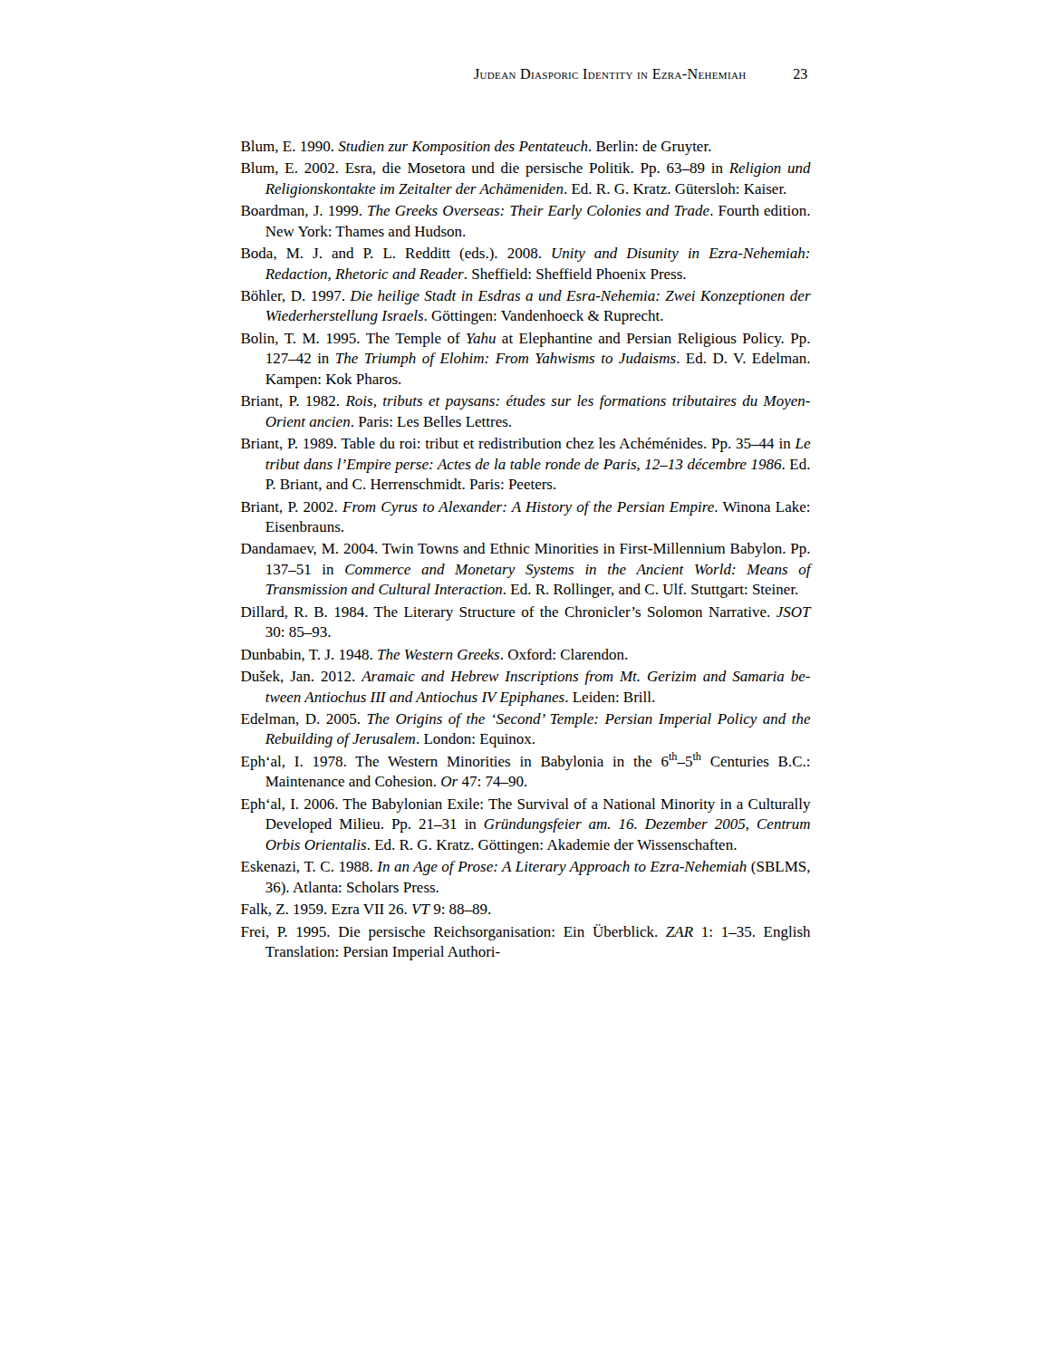Judean Diasporic Identity in Ezra-Nehemiah 23
Blum, E. 1990. Studien zur Komposition des Pentateuch. Berlin: de Gruyter.
Blum, E. 2002. Esra, die Mosetora und die persische Politik. Pp. 63–89 in Religion und Religionskontakte im Zeitalter der Achämeniden. Ed. R. G. Kratz. Gütersloh: Kaiser.
Boardman, J. 1999. The Greeks Overseas: Their Early Colonies and Trade. Fourth edition. New York: Thames and Hudson.
Boda, M. J. and P. L. Redditt (eds.). 2008. Unity and Disunity in Ezra-Nehemiah: Redaction, Rhetoric and Reader. Sheffield: Sheffield Phoenix Press.
Böhler, D. 1997. Die heilige Stadt in Esdras a und Esra-Nehemia: Zwei Konzeptionen der Wiederherstellung Israels. Göttingen: Vandenhoeck & Ruprecht.
Bolin, T. M. 1995. The Temple of Yahu at Elephantine and Persian Religious Policy. Pp. 127–42 in The Triumph of Elohim: From Yahwisms to Judaisms. Ed. D. V. Edelman. Kampen: Kok Pharos.
Briant, P. 1982. Rois, tributs et paysans: études sur les formations tributaires du Moyen-Orient ancien. Paris: Les Belles Lettres.
Briant, P. 1989. Table du roi: tribut et redistribution chez les Achéménides. Pp. 35–44 in Le tribut dans l’Empire perse: Actes de la table ronde de Paris, 12–13 décembre 1986. Ed. P. Briant, and C. Herrenschmidt. Paris: Peeters.
Briant, P. 2002. From Cyrus to Alexander: A History of the Persian Empire. Winona Lake: Eisenbrauns.
Dandamaev, M. 2004. Twin Towns and Ethnic Minorities in First-Millennium Babylon. Pp. 137–51 in Commerce and Monetary Systems in the Ancient World: Means of Transmission and Cultural Interaction. Ed. R. Rollinger, and C. Ulf. Stuttgart: Steiner.
Dillard, R. B. 1984. The Literary Structure of the Chronicler’s Solomon Narrative. JSOT 30: 85–93.
Dunbabin, T. J. 1948. The Western Greeks. Oxford: Clarendon.
Dušek, Jan. 2012. Aramaic and Hebrew Inscriptions from Mt. Gerizim and Samaria between Antiochus III and Antiochus IV Epiphanes. Leiden: Brill.
Edelman, D. 2005. The Origins of the ‘Second’ Temple: Persian Imperial Policy and the Rebuilding of Jerusalem. London: Equinox.
Eph‘al, I. 1978. The Western Minorities in Babylonia in the 6th–5th Centuries B.C.: Maintenance and Cohesion. Or 47: 74–90.
Eph‘al, I. 2006. The Babylonian Exile: The Survival of a National Minority in a Culturally Developed Milieu. Pp. 21–31 in Gründungsfeier am. 16. Dezember 2005, Centrum Orbis Orientalis. Ed. R. G. Kratz. Göttingen: Akademie der Wissenschaften.
Eskenazi, T. C. 1988. In an Age of Prose: A Literary Approach to Ezra-Nehemiah (SBLMS, 36). Atlanta: Scholars Press.
Falk, Z. 1959. Ezra VII 26. VT 9: 88–89.
Frei, P. 1995. Die persische Reichsorganisation: Ein Überblick. ZAR 1: 1–35. English Translation: Persian Imperial Authori-